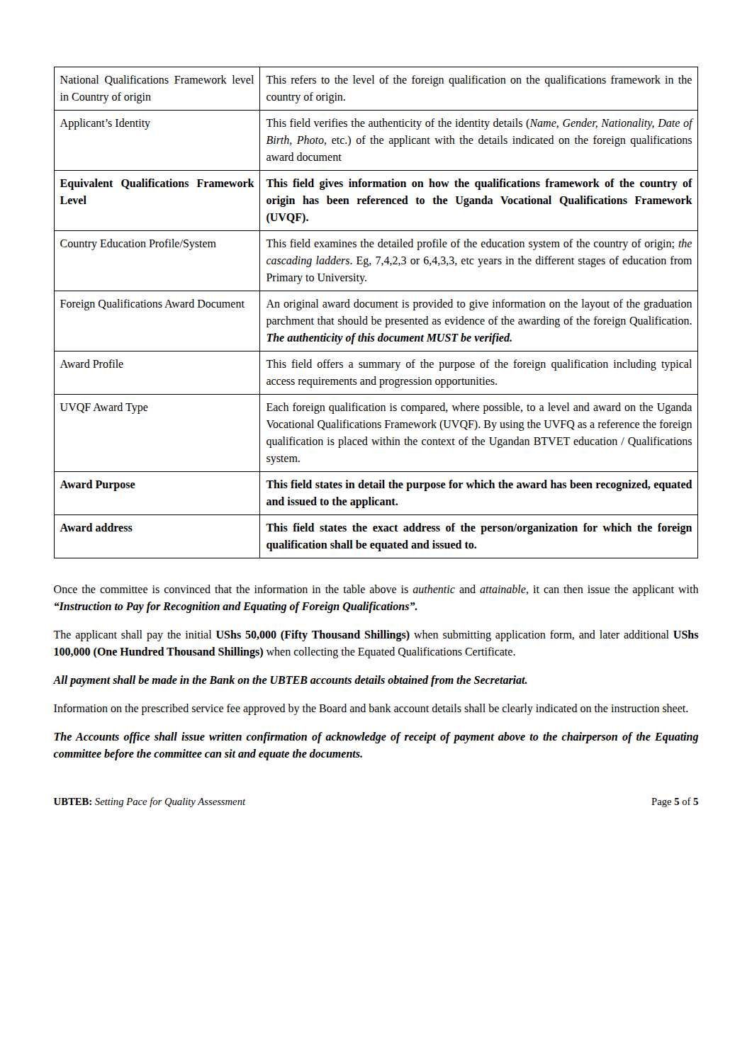| National Qualifications Framework level in Country of origin | This refers to the level of the foreign qualification on the qualifications framework in the country of origin. |
| Applicant’s Identity | This field verifies the authenticity of the identity details ( Name, Gender, Nationality, Date of Birth, Photo , etc.) of the applicant with the details indicated on the foreign qualifications award document |
| Equivalent Qualifications Framework Level | This field gives information on how the qualifications framework of the country of origin has been referenced to the Uganda Vocational Qualifications Framework (UVQF). |
| Country Education Profile/System | This field examines the detailed profile of the education system of the country of origin; the cascading ladders . Eg, 7,4,2,3 or 6,4,3,3, etc years in the different stages of education from Primary to University. |
| Foreign Qualifications Award Document | An original award document is provided to give information on the layout of the graduation parchment that should be presented as evidence of the awarding of the foreign Qualification. The authenticity of this document MUST be verified. |
| Award Profile | This field offers a summary of the purpose of the foreign qualification including typical access requirements and progression opportunities. |
| UVQF Award Type | Each foreign qualification is compared, where possible, to a level and award on the Uganda Vocational Qualifications Framework (UVQF). By using the UVFQ as a reference the foreign qualification is placed within the context of the Ugandan BTVET education / Qualifications system. |
| Award Purpose | This field states in detail the purpose for which the award has been recognized, equated and issued to the applicant. |
| Award address | This field states the exact address of the person/organization for which the foreign qualification shall be equated and issued to. |
Once the committee is convinced that the information in the table above is authentic and attainable, it can then issue the applicant with “Instruction to Pay for Recognition and Equating of Foreign Qualifications”.
The applicant shall pay the initial UShs 50,000 (Fifty Thousand Shillings) when submitting application form, and later additional UShs 100,000 (One Hundred Thousand Shillings) when collecting the Equated Qualifications Certificate.
All payment shall be made in the Bank on the UBTEB accounts details obtained from the Secretariat.
Information on the prescribed service fee approved by the Board and bank account details shall be clearly indicated on the instruction sheet.
The Accounts office shall issue written confirmation of acknowledge of receipt of payment above to the chairperson of the Equating committee before the committee can sit and equate the documents.
UBTEB: Setting Pace for Quality Assessment
Page 5 of 5